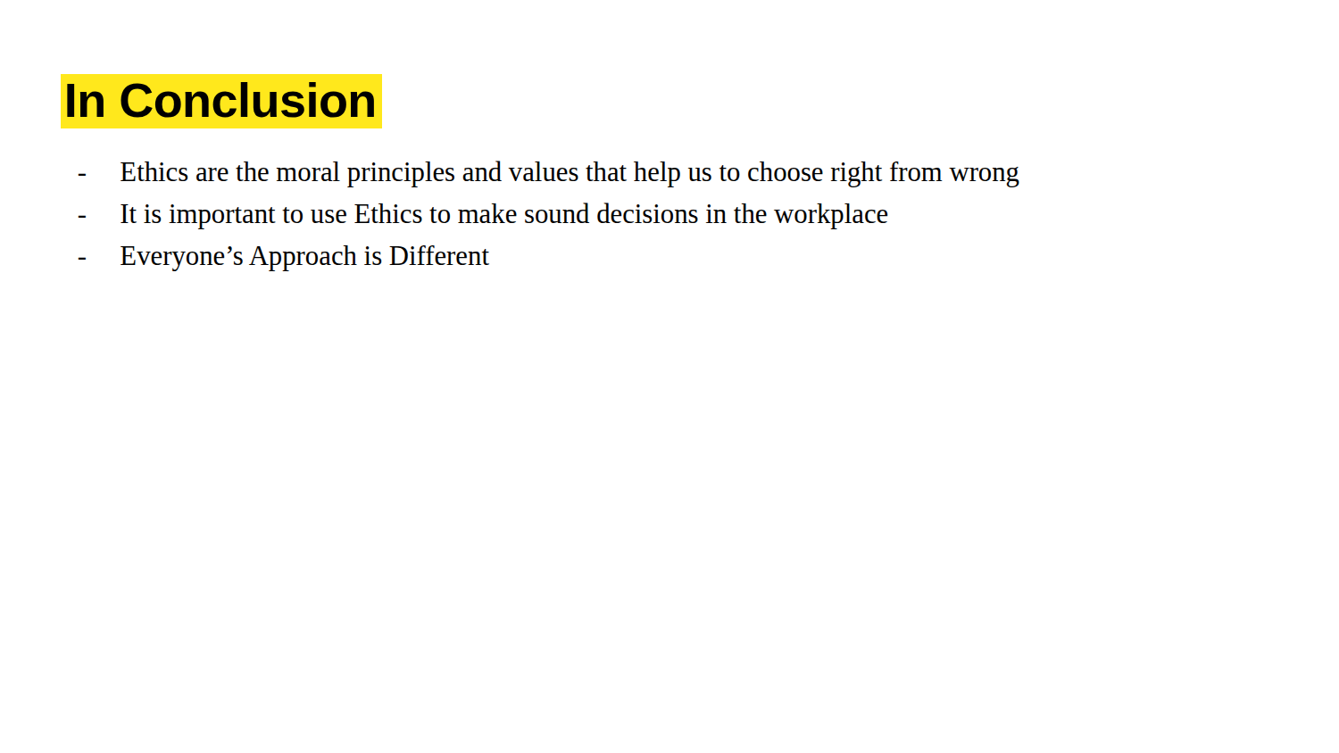In Conclusion
Ethics are the moral principles and values that help us to choose right from wrong
It is important to use Ethics to make sound decisions in the workplace
Everyone’s Approach is Different